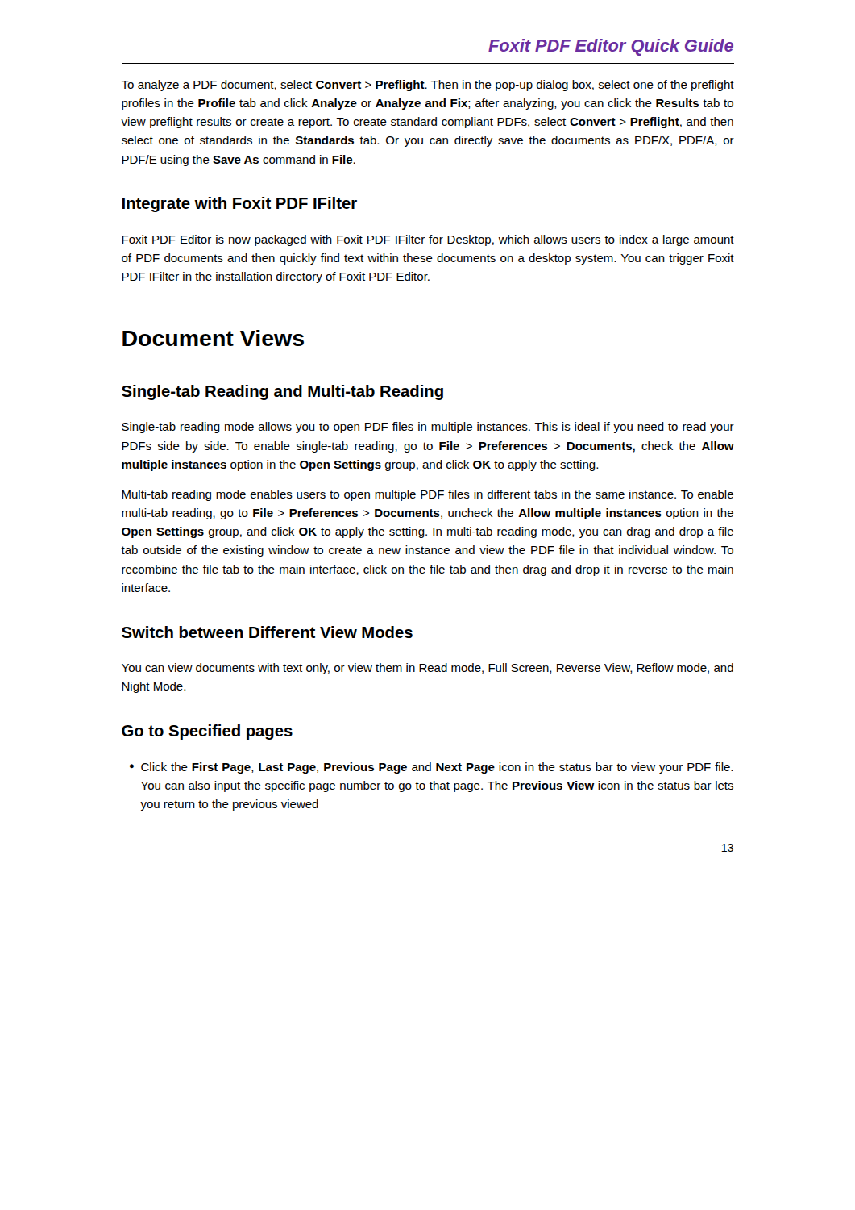Foxit PDF Editor Quick Guide
To analyze a PDF document, select Convert > Preflight. Then in the pop-up dialog box, select one of the preflight profiles in the Profile tab and click Analyze or Analyze and Fix; after analyzing, you can click the Results tab to view preflight results or create a report. To create standard compliant PDFs, select Convert > Preflight, and then select one of standards in the Standards tab. Or you can directly save the documents as PDF/X, PDF/A, or PDF/E using the Save As command in File.
Integrate with Foxit PDF IFilter
Foxit PDF Editor is now packaged with Foxit PDF IFilter for Desktop, which allows users to index a large amount of PDF documents and then quickly find text within these documents on a desktop system. You can trigger Foxit PDF IFilter in the installation directory of Foxit PDF Editor.
Document Views
Single-tab Reading and Multi-tab Reading
Single-tab reading mode allows you to open PDF files in multiple instances. This is ideal if you need to read your PDFs side by side. To enable single-tab reading, go to File > Preferences > Documents, check the Allow multiple instances option in the Open Settings group, and click OK to apply the setting.
Multi-tab reading mode enables users to open multiple PDF files in different tabs in the same instance. To enable multi-tab reading, go to File > Preferences > Documents, uncheck the Allow multiple instances option in the Open Settings group, and click OK to apply the setting. In multi-tab reading mode, you can drag and drop a file tab outside of the existing window to create a new instance and view the PDF file in that individual window. To recombine the file tab to the main interface, click on the file tab and then drag and drop it in reverse to the main interface.
Switch between Different View Modes
You can view documents with text only, or view them in Read mode, Full Screen, Reverse View, Reflow mode, and Night Mode.
Go to Specified pages
Click the First Page, Last Page, Previous Page and Next Page icon in the status bar to view your PDF file. You can also input the specific page number to go to that page. The Previous View icon in the status bar lets you return to the previous viewed
13